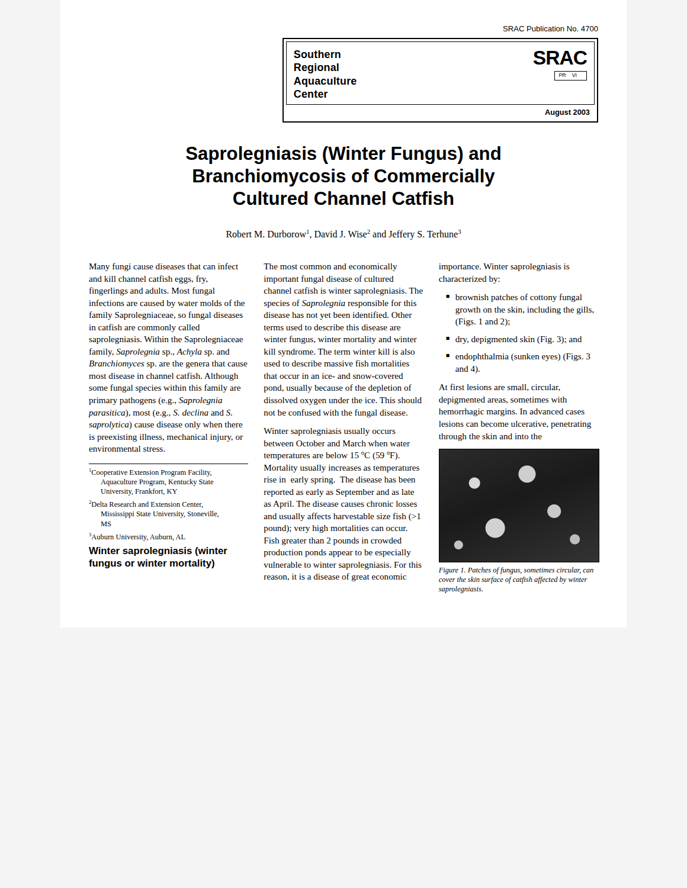SRAC Publication No. 4700
Southern
Regional
Aquaculture
Center
SRAC
PR VI
August 2003
Saprolegniasis (Winter Fungus) and
Branchiomycosis of Commercially
Cultured Channel Catfish
Robert M. Durborow1, David J. Wise2 and Jeffery S. Terhune3
Many fungi cause diseases that can infect and kill channel catfish eggs, fry, fingerlings and adults. Most fungal infections are caused by water molds of the family Saprolegniaceae, so fungal diseases in catfish are commonly called saprolegniasis. Within the Saprolegniaceae family, Saprolegnia sp., Achyla sp. and Branchiomyces sp. are the genera that cause most disease in channel catfish. Although some fungal species within this family are primary pathogens (e.g., Saprolegnia parasitica), most (e.g., S. declina and S. saprolytica) cause disease only when there is preexisting illness, mechanical injury, or environmental stress.
1Cooperative Extension Program Facility, Aquaculture Program, Kentucky State University, Frankfort, KY
2Delta Research and Extension Center, Mississippi State University, Stoneville, MS
3Auburn University, Auburn, AL
Winter saprolegniasis (winter fungus or winter mortality)
The most common and economically important fungal disease of cultured channel catfish is winter saprolegniasis. The species of Saprolegnia responsible for this disease has not yet been identified. Other terms used to describe this disease are winter fungus, winter mortality and winter kill syndrome. The term winter kill is also used to describe massive fish mortalities that occur in an ice- and snow-covered pond, usually because of the depletion of dissolved oxygen under the ice. This should not be confused with the fungal disease.
Winter saprolegniasis usually occurs between October and March when water temperatures are below 15 oC (59 oF). Mortality usually increases as temperatures rise in early spring. The disease has been reported as early as September and as late as April. The disease causes chronic losses and usually affects harvestable size fish (>1 pound); very high mortalities can occur. Fish greater than 2 pounds in crowded production ponds appear to be especially vulnerable to winter saprolegniasis. For this reason, it is a disease of great economic importance. Winter saprolegniasis is characterized by:
brownish patches of cottony fungal growth on the skin, including the gills, (Figs. 1 and 2);
dry, depigmented skin (Fig. 3); and
endophthalmia (sunken eyes) (Figs. 3 and 4).
At first lesions are small, circular, depigmented areas, sometimes with hemorrhagic margins. In advanced cases lesions can become ulcerative, penetrating through the skin and into the
Figure 1. Patches of fungus, sometimes circular, can cover the skin surface of catfish affected by winter saprolegniasis.